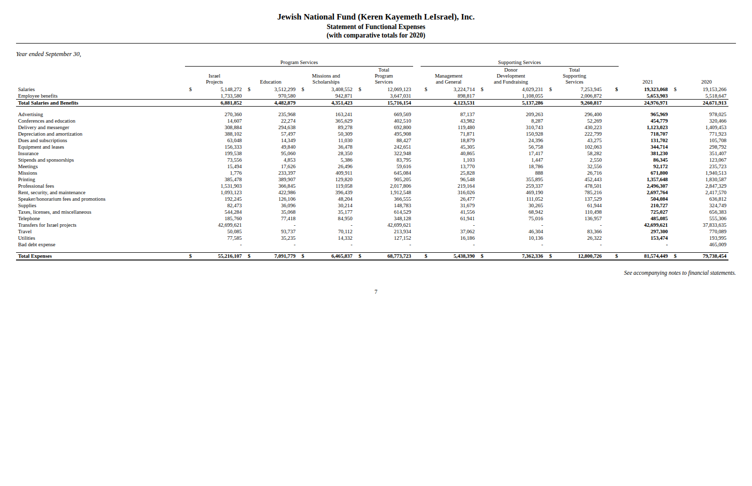Jewish National Fund (Keren Kayemeth LeIsrael), Inc.
Statement of Functional Expenses
(with comparative totals for 2020)
Year ended September 30,
| | Program Services | | Supporting Services | | | |
| --- | --- | --- | --- | --- | --- | --- |
| | Israel Projects | Education | Missions and Scholarships | Total Program Services | | Management and General | Donor Development and Fundraising | Total Supporting Services | | | 2021 | 2020 |
| Salaries | $ | 5,148,272 | $ | 3,512,299 | $ | 3,408,552 | $ | 12,069,123 | | $ | 3,224,714 | $ | 4,029,231 | $ | 7,253,945 | | $ | 19,323,068 | $ | 19,153,266 |
| Employee benefits | | 1,733,580 | | 970,580 | | 942,871 | | 3,647,031 | | | 898,817 | | 1,108,055 | | 2,006,872 | | | 5,653,903 | | 5,518,647 |
| Total Salaries and Benefits | | 6,881,852 | | 4,482,879 | | 4,351,423 | | 15,716,154 | | | 4,123,531 | | 5,137,286 | | 9,260,817 | | | 24,976,971 | | 24,671,913 |
| Advertising | | 270,360 | | 235,968 | | 163,241 | | 669,569 | | | 87,137 | | 209,263 | | 296,400 | | | 965,969 | | 978,025 |
| Conferences and education | | 14,607 | | 22,274 | | 365,629 | | 402,510 | | | 43,982 | | 8,287 | | 52,269 | | | 454,779 | | 320,466 |
| Delivery and messenger | | 308,884 | | 294,638 | | 89,278 | | 692,800 | | | 119,480 | | 310,743 | | 430,223 | | | 1,123,023 | | 1,409,453 |
| Depreciation and amortization | | 388,102 | | 57,497 | | 50,309 | | 495,908 | | | 71,871 | | 150,928 | | 222,799 | | | 718,707 | | 771,923 |
| Dues and subscriptions | | 63,048 | | 14,349 | | 11,030 | | 88,427 | | | 18,879 | | 24,396 | | 43,275 | | | 131,702 | | 105,708 |
| Equipment and leases | | 156,333 | | 49,840 | | 36,478 | | 242,651 | | | 45,305 | | 56,758 | | 102,063 | | | 344,714 | | 298,792 |
| Insurance | | 199,538 | | 95,060 | | 28,350 | | 322,948 | | | 40,865 | | 17,417 | | 58,282 | | | 381,230 | | 351,407 |
| Stipends and sponsorships | | 73,556 | | 4,853 | | 5,386 | | 83,795 | | | 1,103 | | 1,447 | | 2,550 | | | 86,345 | | 123,067 |
| Meetings | | 15,494 | | 17,626 | | 26,496 | | 59,616 | | | 13,770 | | 18,786 | | 32,556 | | | 92,172 | | 235,723 |
| Missions | | 1,776 | | 233,397 | | 409,911 | | 645,084 | | | 25,828 | | 888 | | 26,716 | | | 671,800 | | 1,940,513 |
| Printing | | 385,478 | | 389,907 | | 129,820 | | 905,205 | | | 96,548 | | 355,895 | | 452,443 | | | 1,357,648 | | 1,830,587 |
| Professional fees | | 1,531,903 | | 366,845 | | 119,058 | | 2,017,806 | | | 219,164 | | 259,337 | | 478,501 | | | 2,496,307 | | 2,847,329 |
| Rent, security, and maintenance | | 1,093,123 | | 422,986 | | 396,439 | | 1,912,548 | | | 316,026 | | 469,190 | | 785,216 | | | 2,697,764 | | 2,417,570 |
| Speaker/honorarium fees and promotions | | 192,245 | | 126,106 | | 48,204 | | 366,555 | | | 26,477 | | 111,052 | | 137,529 | | | 504,084 | | 636,812 |
| Supplies | | 82,473 | | 36,096 | | 30,214 | | 148,783 | | | 31,679 | | 30,265 | | 61,944 | | | 210,727 | | 324,749 |
| Taxes, licenses, and miscellaneous | | 544,284 | | 35,068 | | 35,177 | | 614,529 | | | 41,556 | | 68,942 | | 110,498 | | | 725,027 | | 656,383 |
| Telephone | | 185,760 | | 77,418 | | 84,950 | | 348,128 | | | 61,941 | | 75,016 | | 136,957 | | | 485,085 | | 555,306 |
| Transfers for Israel projects | | 42,699,621 | | - | | - | | 42,699,621 | | | - | | - | | - | | | 42,699,621 | | 37,833,635 |
| Travel | | 50,085 | | 93,737 | | 70,112 | | 213,934 | | | 37,062 | | 46,304 | | 83,366 | | | 297,300 | | 770,089 |
| Utilities | | 77,585 | | 35,235 | | 14,332 | | 127,152 | | | 16,186 | | 10,136 | | 26,322 | | | 153,474 | | 193,995 |
| Bad debt expense | | - | | - | | - | | - | | | - | | - | | - | | | - | | 465,009 |
| Total Expenses | $ | 55,216,107 | $ | 7,091,779 | $ | 6,465,837 | $ | 68,773,723 | | $ | 5,438,390 | $ | 7,362,336 | $ | 12,800,726 | | $ | 81,574,449 | $ | 79,738,454 |
See accompanying notes to financial statements.
7